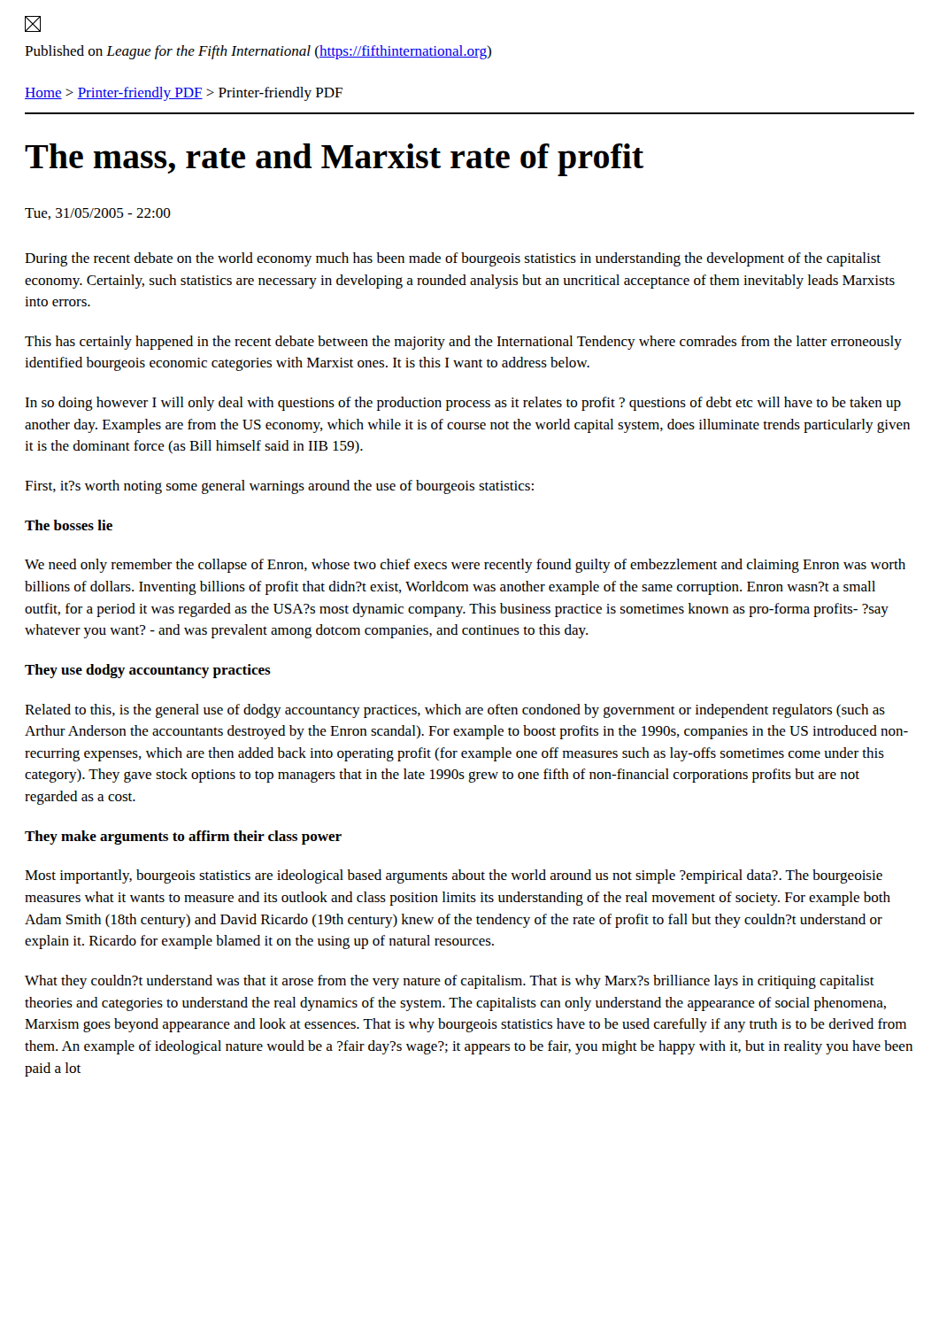Published on League for the Fifth International (https://fifthinternational.org)
Home > Printer-friendly PDF > Printer-friendly PDF
The mass, rate and Marxist rate of profit
Tue, 31/05/2005 - 22:00
During the recent debate on the world economy much has been made of bourgeois statistics in understanding the development of the capitalist economy. Certainly, such statistics are necessary in developing a rounded analysis but an uncritical acceptance of them inevitably leads Marxists into errors.
This has certainly happened in the recent debate between the majority and the International Tendency where comrades from the latter erroneously identified bourgeois economic categories with Marxist ones. It is this I want to address below.
In so doing however I will only deal with questions of the production process as it relates to profit ? questions of debt etc will have to be taken up another day. Examples are from the US economy, which while it is of course not the world capital system, does illuminate trends particularly given it is the dominant force (as Bill himself said in IIB 159).
First, it?s worth noting some general warnings around the use of bourgeois statistics:
The bosses lie
We need only remember the collapse of Enron, whose two chief execs were recently found guilty of embezzlement and claiming Enron was worth billions of dollars. Inventing billions of profit that didn?t exist, Worldcom was another example of the same corruption. Enron wasn?t a small outfit, for a period it was regarded as the USA?s most dynamic company. This business practice is sometimes known as pro-forma profits- ?say whatever you want? - and was prevalent among dotcom companies, and continues to this day.
They use dodgy accountancy practices
Related to this, is the general use of dodgy accountancy practices, which are often condoned by government or independent regulators (such as Arthur Anderson the accountants destroyed by the Enron scandal). For example to boost profits in the 1990s, companies in the US introduced non-recurring expenses, which are then added back into operating profit (for example one off measures such as lay-offs sometimes come under this category). They gave stock options to top managers that in the late 1990s grew to one fifth of non-financial corporations profits but are not regarded as a cost.
They make arguments to affirm their class power
Most importantly, bourgeois statistics are ideological based arguments about the world around us not simple ?empirical data?. The bourgeoisie measures what it wants to measure and its outlook and class position limits its understanding of the real movement of society. For example both Adam Smith (18th century) and David Ricardo (19th century) knew of the tendency of the rate of profit to fall but they couldn?t understand or explain it. Ricardo for example blamed it on the using up of natural resources.
What they couldn?t understand was that it arose from the very nature of capitalism. That is why Marx?s brilliance lays in critiquing capitalist theories and categories to understand the real dynamics of the system. The capitalists can only understand the appearance of social phenomena, Marxism goes beyond appearance and look at essences. That is why bourgeois statistics have to be used carefully if any truth is to be derived from them. An example of ideological nature would be a ?fair day?s wage?; it appears to be fair, you might be happy with it, but in reality you have been paid a lot